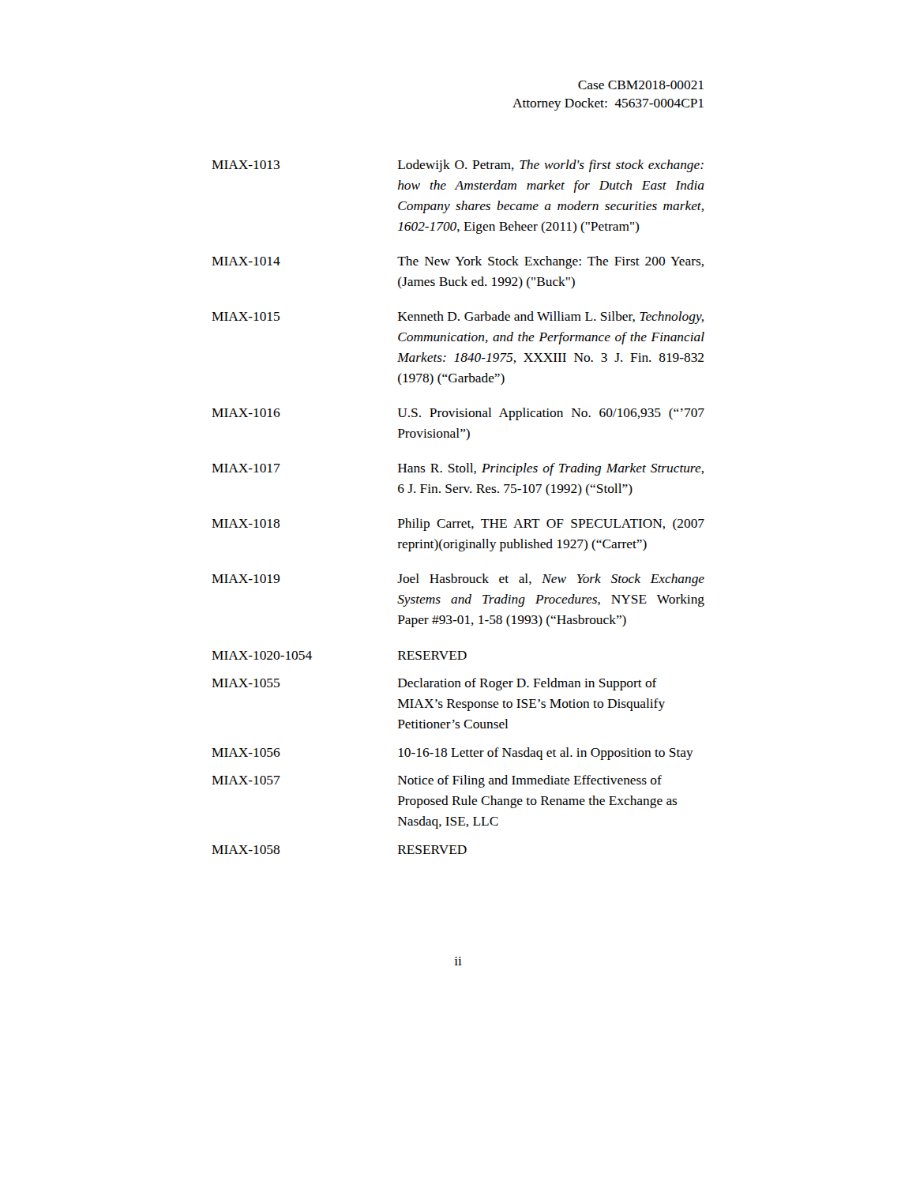Case CBM2018-00021
Attorney Docket: 45637-0004CP1
| MIAX-1013 | Lodewijk O. Petram, The world's first stock exchange: how the Amsterdam market for Dutch East India Company shares became a modern securities market, 1602-1700 , Eigen Beheer (2011) ("Petram") |
| MIAX-1014 | The New York Stock Exchange: The First 200 Years, (James Buck ed. 1992) ("Buck") |
| MIAX-1015 | Kenneth D. Garbade and William L. Silber, Technology, Communication, and the Performance of the Financial Markets: 1840-1975 , XXXIII No. 3 J. Fin. 819-832 (1978) (“Garbade”) |
| MIAX-1016 | U.S. Provisional Application No. 60/106,935 (“’707 Provisional”) |
| MIAX-1017 | Hans R. Stoll, Principles of Trading Market Structure , 6 J. Fin. Serv. Res. 75-107 (1992) (“Stoll”) |
| MIAX-1018 | Philip Carret, THE ART OF SPECULATION, (2007 reprint)(originally published 1927) (“Carret”) |
| MIAX-1019 | Joel Hasbrouck et al, New York Stock Exchange Systems and Trading Procedures , NYSE Working Paper #93-01, 1-58 (1993) (“Hasbrouck”) |
| MIAX-1020-1054 | RESERVED |
| MIAX-1055 | Declaration of Roger D. Feldman in Support of MIAX’s Response to ISE’s Motion to Disqualify Petitioner’s Counsel |
| MIAX-1056 | 10-16-18 Letter of Nasdaq et al. in Opposition to Stay |
| MIAX-1057 | Notice of Filing and Immediate Effectiveness of Proposed Rule Change to Rename the Exchange as Nasdaq, ISE, LLC |
| MIAX-1058 | RESERVED |
ii